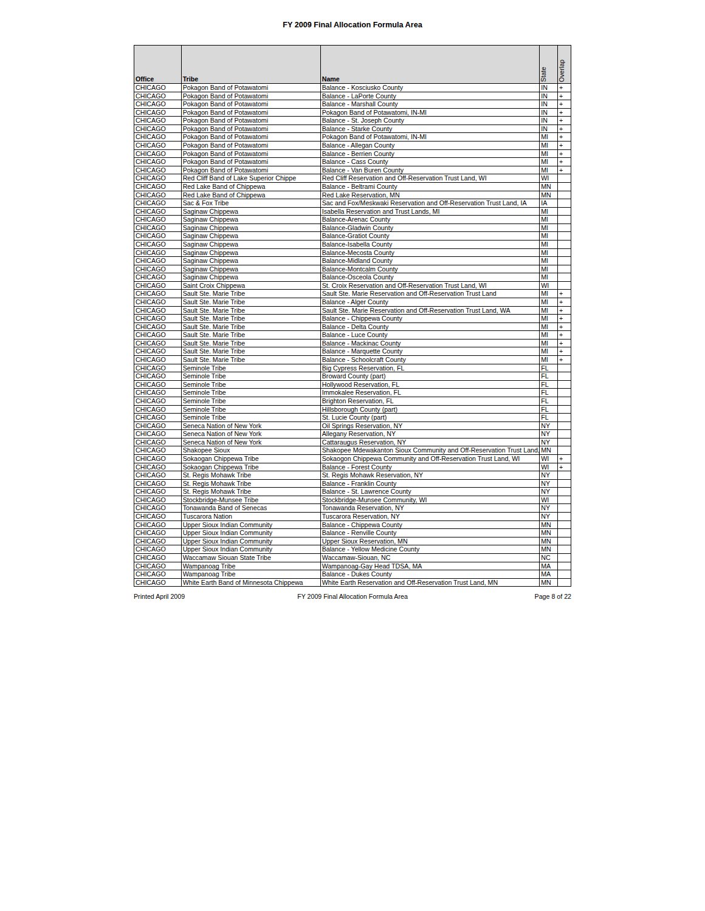FY 2009 Final Allocation Formula Area
| Office | Tribe | Name | State | Overlap |
| --- | --- | --- | --- | --- |
| CHICAGO | Pokagon Band of Potawatomi | Balance - Kosciusko County | IN | + |
| CHICAGO | Pokagon Band of Potawatomi | Balance - LaPorte County | IN | + |
| CHICAGO | Pokagon Band of Potawatomi | Balance - Marshall County | IN | + |
| CHICAGO | Pokagon Band of Potawatomi | Pokagon Band of Potawatomi, IN-MI | IN | + |
| CHICAGO | Pokagon Band of Potawatomi | Balance - St. Joseph County | IN | + |
| CHICAGO | Pokagon Band of Potawatomi | Balance - Starke County | IN | + |
| CHICAGO | Pokagon Band of Potawatomi | Pokagon Band of Potawatomi, IN-MI | MI | + |
| CHICAGO | Pokagon Band of Potawatomi | Balance - Allegan County | MI | + |
| CHICAGO | Pokagon Band of Potawatomi | Balance - Berrien County | MI | + |
| CHICAGO | Pokagon Band of Potawatomi | Balance - Cass County | MI | + |
| CHICAGO | Pokagon Band of Potawatomi | Balance - Van Buren County | MI | + |
| CHICAGO | Red Cliff Band of Lake Superior Chippe | Red Cliff Reservation and Off-Reservation Trust Land, WI | WI | |
| CHICAGO | Red Lake Band of Chippewa | Balance - Beltrami County | MN | |
| CHICAGO | Red Lake Band of Chippewa | Red Lake Reservation, MN | MN | |
| CHICAGO | Sac & Fox Tribe | Sac and Fox/Meskwaki Reservation and Off-Reservation Trust Land, IA | IA | |
| CHICAGO | Saginaw Chippewa | Isabella Reservation and Trust Lands, MI | MI | |
| CHICAGO | Saginaw Chippewa | Balance-Arenac County | MI | |
| CHICAGO | Saginaw Chippewa | Balance-Gladwin County | MI | |
| CHICAGO | Saginaw Chippewa | Balance-Gratiot County | MI | |
| CHICAGO | Saginaw Chippewa | Balance-Isabella County | MI | |
| CHICAGO | Saginaw Chippewa | Balance-Mecosta County | MI | |
| CHICAGO | Saginaw Chippewa | Balance-Midland County | MI | |
| CHICAGO | Saginaw Chippewa | Balance-Montcalm County | MI | |
| CHICAGO | Saginaw Chippewa | Balance-Osceola County | MI | |
| CHICAGO | Saint Croix Chippewa | St. Croix Reservation and Off-Reservation Trust Land, WI | WI | |
| CHICAGO | Sault Ste. Marie Tribe | Sault Ste. Marie Reservation and Off-Reservation Trust Land | MI | + |
| CHICAGO | Sault Ste. Marie Tribe | Balance - Alger County | MI | + |
| CHICAGO | Sault Ste. Marie Tribe | Sault Ste. Marie Reservation and Off-Reservation Trust Land, WA | MI | + |
| CHICAGO | Sault Ste. Marie Tribe | Balance - Chippewa County | MI | + |
| CHICAGO | Sault Ste. Marie Tribe | Balance - Delta County | MI | + |
| CHICAGO | Sault Ste. Marie Tribe | Balance - Luce County | MI | + |
| CHICAGO | Sault Ste. Marie Tribe | Balance - Mackinac County | MI | + |
| CHICAGO | Sault Ste. Marie Tribe | Balance - Marquette County | MI | + |
| CHICAGO | Sault Ste. Marie Tribe | Balance - Schoolcraft County | MI | + |
| CHICAGO | Seminole Tribe | Big Cypress Reservation, FL | FL | |
| CHICAGO | Seminole Tribe | Broward County (part) | FL | |
| CHICAGO | Seminole Tribe | Hollywood Reservation, FL | FL | |
| CHICAGO | Seminole Tribe | Immokalee Reservation, FL | FL | |
| CHICAGO | Seminole Tribe | Brighton Reservation, FL | FL | |
| CHICAGO | Seminole Tribe | Hillsborough County (part) | FL | |
| CHICAGO | Seminole Tribe | St. Lucie County (part) | FL | |
| CHICAGO | Seneca Nation of New York | Oil Springs Reservation, NY | NY | |
| CHICAGO | Seneca Nation of New York | Allegany Reservation, NY | NY | |
| CHICAGO | Seneca Nation of New York | Cattaraugus Reservation, NY | NY | |
| CHICAGO | Shakopee Sioux | Shakopee Mdewakanton Sioux Community and Off-Reservation Trust Land, MN | MN | |
| CHICAGO | Sokaogan Chippewa Tribe | Sokaogon Chippewa Community and Off-Reservation Trust Land, WI | WI | + |
| CHICAGO | Sokaogan Chippewa Tribe | Balance - Forest County | WI | + |
| CHICAGO | St. Regis Mohawk Tribe | St. Regis Mohawk Reservation, NY | NY | |
| CHICAGO | St. Regis Mohawk Tribe | Balance - Franklin County | NY | |
| CHICAGO | St. Regis Mohawk Tribe | Balance - St. Lawrence County | NY | |
| CHICAGO | Stockbridge-Munsee Tribe | Stockbridge-Munsee Community, WI | WI | |
| CHICAGO | Tonawanda Band of Senecas | Tonawanda Reservation, NY | NY | |
| CHICAGO | Tuscarora Nation | Tuscarora Reservation, NY | NY | |
| CHICAGO | Upper Sioux Indian Community | Balance - Chippewa County | MN | |
| CHICAGO | Upper Sioux Indian Community | Balance - Renville County | MN | |
| CHICAGO | Upper Sioux Indian Community | Upper Sioux Reservation, MN | MN | |
| CHICAGO | Upper Sioux Indian Community | Balance - Yellow Medicine County | MN | |
| CHICAGO | Waccamaw Siouan State Tribe | Waccamaw-Siouan, NC | NC | |
| CHICAGO | Wampanoag Tribe | Wampanoag-Gay Head TDSA, MA | MA | |
| CHICAGO | Wampanoag Tribe | Balance - Dukes County | MA | |
| CHICAGO | White Earth Band of Minnesota Chippewa | White Earth Reservation and Off-Reservation Trust Land, MN | MN | |
Printed April 2009 FY 2009 Final Allocation Formula Area Page 8 of 22